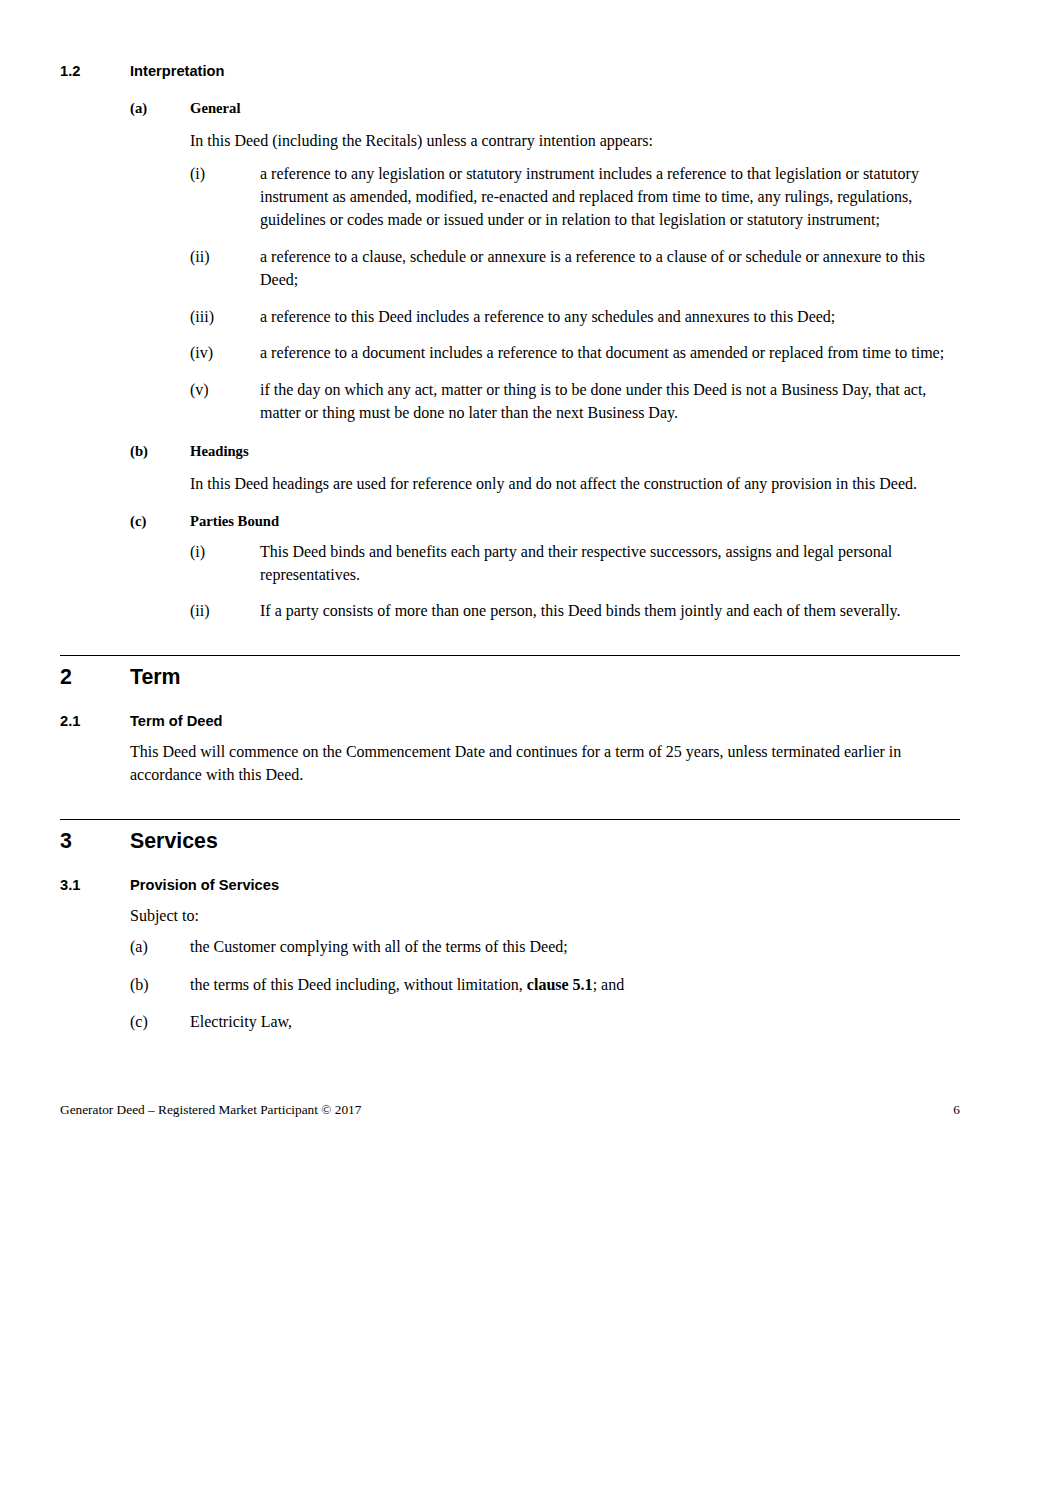1.2 Interpretation
(a) General
In this Deed (including the Recitals) unless a contrary intention appears:
(i)
a reference to any legislation or statutory instrument includes a reference to that legislation or statutory instrument as amended, modified, re-enacted and replaced from time to time, any rulings, regulations, guidelines or codes made or issued under or in relation to that legislation or statutory instrument;
(ii)
a reference to a clause, schedule or annexure is a reference to a clause of or schedule or annexure to this Deed;
(iii)
a reference to this Deed includes a reference to any schedules and annexures to this Deed;
(iv)
a reference to a document includes a reference to that document as amended or replaced from time to time;
(v)
if the day on which any act, matter or thing is to be done under this Deed is not a Business Day, that act, matter or thing must be done no later than the next Business Day.
(b) Headings
In this Deed headings are used for reference only and do not affect the construction of any provision in this Deed.
(c) Parties Bound
(i)
This Deed binds and benefits each party and their respective successors, assigns and legal personal representatives.
(ii)
If a party consists of more than one person, this Deed binds them jointly and each of them severally.
2 Term
2.1 Term of Deed
This Deed will commence on the Commencement Date and continues for a term of 25 years, unless terminated earlier in accordance with this Deed.
3 Services
3.1 Provision of Services
Subject to:
(a)
the Customer complying with all of the terms of this Deed;
(b)
the terms of this Deed including, without limitation, clause 5.1; and
(c)
Electricity Law,
Generator Deed – Registered Market Participant © 2017
6